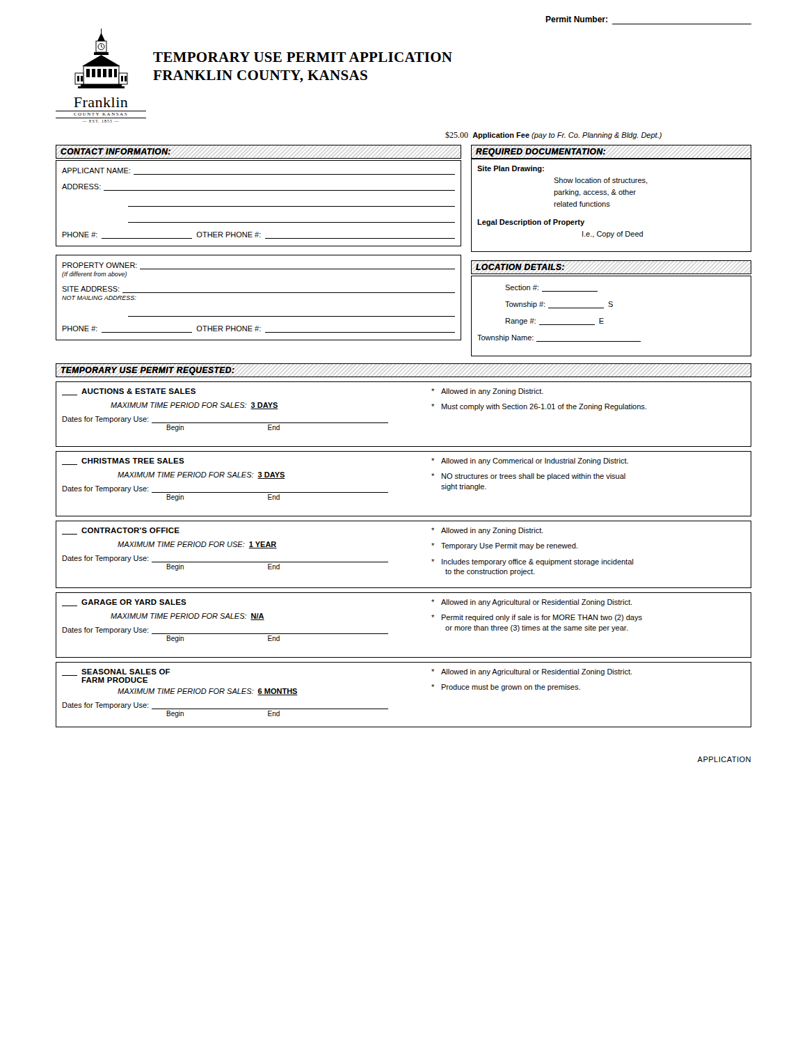Permit Number:
Franklin
COUNTY KANSAS
— EST. 1855 —
TEMPORARY USE PERMIT APPLICATION
FRANKLIN COUNTY, KANSAS
$25.00 Application Fee (pay to Fr. Co. Planning & Bldg. Dept.)
CONTACT INFORMATION:
APPLICANT NAME:
ADDRESS:
PHONE #:
OTHER PHONE #:
PROPERTY OWNER:
(If different from above)
SITE ADDRESS:
NOT MAILING ADDRESS:
PHONE #:
OTHER PHONE #:
REQUIRED DOCUMENTATION:
Site Plan Drawing:
Show location of structures,
parking, access, & other
related functions
Legal Description of Property
I.e., Copy of Deed
LOCATION DETAILS:
Section #:
Township #:
S
Range #:
E
Township Name:
TEMPORARY USE PERMIT REQUESTED:
AUCTIONS & ESTATE SALES
MAXIMUM TIME PERIOD FOR SALES:3 DAYS
Dates for Temporary Use:
Begin End
*Allowed in any Zoning District.
*Must comply with Section 26-1.01 of the Zoning Regulations.
CHRISTMAS TREE SALES
MAXIMUM TIME PERIOD FOR SALES:3 DAYS
Dates for Temporary Use:
Begin End
*Allowed in any Commerical or Industrial Zoning District.
*NO structures or trees shall be placed within the visual
sight triangle.
CONTRACTOR'S OFFICE
MAXIMUM TIME PERIOD FOR USE:1 YEAR
Dates for Temporary Use:
Begin End
*Allowed in any Zoning District.
*Temporary Use Permit may be renewed.
*Includes temporary office & equipment storage incidental
to the construction project.
GARAGE OR YARD SALES
MAXIMUM TIME PERIOD FOR SALES:N/A
Dates for Temporary Use:
Begin End
*Allowed in any Agricultural or Residential Zoning District.
*Permit required only if sale is for MORE THAN two (2) days
or more than three (3) times at the same site per year.
SEASONAL SALES OF
FARM PRODUCE
MAXIMUM TIME PERIOD FOR SALES:6 MONTHS
Dates for Temporary Use:
Begin End
*Allowed in any Agricultural or Residential Zoning District.
*Produce must be grown on the premises.
APPLICATION